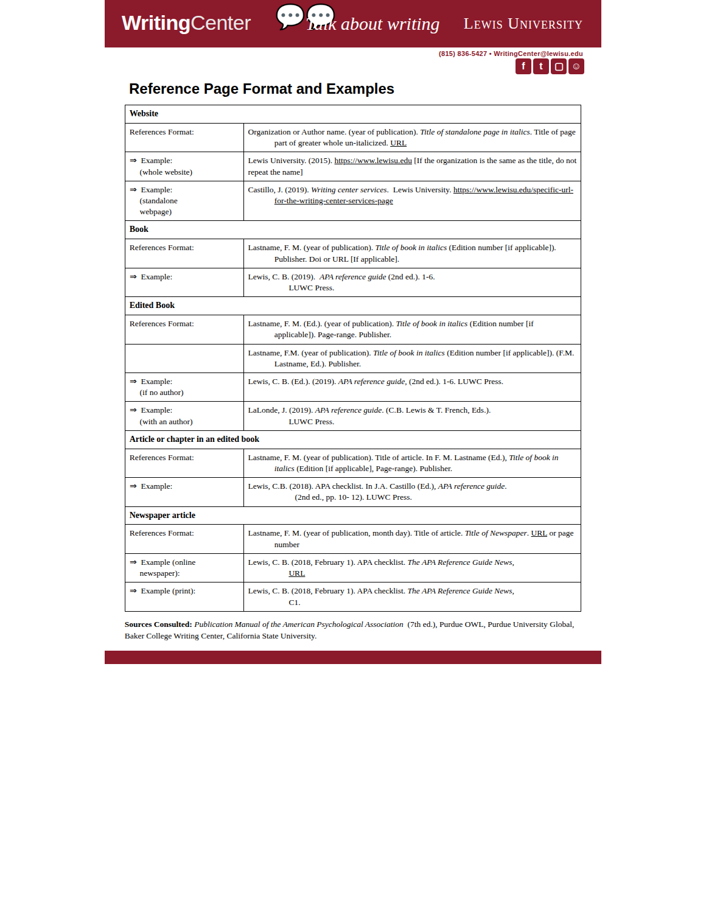Writing Center
💬💬
Talk about writing
Lewis University
(815) 836-5427 • WritingCenter@lewisu.edu
ft▢☺
Reference Page Format and Examples
| Website |
| References Format: | Organization or Author name. (year of publication). Title of standalone page in italics . Title of page part of greater whole un-italicized. URL |
| ⇒ Example: (whole website) | Lewis University. (2015). https://www.lewisu.edu [If the organization is the same as the title, do not repeat the name] |
| ⇒ Example: (standalone webpage) | Castillo, J. (2019). Writing center services . Lewis University. https://www.lewisu.edu/specific-url-for-the-writing-center-services-page |
| Book |
| References Format: | Lastname, F. M. (year of publication). Title of book in italics (Edition number [if applicable]). Publisher. Doi or URL [If applicable]. |
| ⇒ Example: | Lewis, C. B. (2019). APA reference guide (2nd ed.). 1-6. LUWC Press. |
| Edited Book |
| References Format: | Lastname, F. M. (Ed.). (year of publication). Title of book in italics (Edition number [if applicable]). Page-range. Publisher. |
| | Lastname, F.M. (year of publication). Title of book in italics (Edition number [if applicable]). (F.M. Lastname, Ed.). Publisher. |
| ⇒ Example: (if no author) | Lewis, C. B. (Ed.). (2019). APA reference guide , (2nd ed.). 1-6. LUWC Press. |
| ⇒ Example: (with an author) | LaLonde, J. (2019). APA reference guide . (C.B. Lewis & T. French, Eds.). LUWC Press. |
| Article or chapter in an edited book |
| References Format: | Lastname, F. M. (year of publication). Title of article. In F. M. Lastname (Ed.), Title of book in italics (Edition [if applicable], Page-range). Publisher. |
| ⇒ Example: | Lewis, C.B. (2018). APA checklist. In J.A. Castillo (Ed.), APA reference guide . (2nd ed., pp. 10- 12). LUWC Press. |
| Newspaper article |
| References Format: | Lastname, F. M. (year of publication, month day). Title of article. Title of Newspaper . URL or page number |
| ⇒ Example (online newspaper): | Lewis, C. B. (2018, February 1). APA checklist. The APA Reference Guide News , URL |
| ⇒ Example (print): | Lewis, C. B. (2018, February 1). APA checklist. The APA Reference Guide News , C1. |
Sources Consulted: Publication Manual of the American Psychological Association (7th ed.), Purdue OWL, Purdue University Global, Baker College Writing Center, California State University.